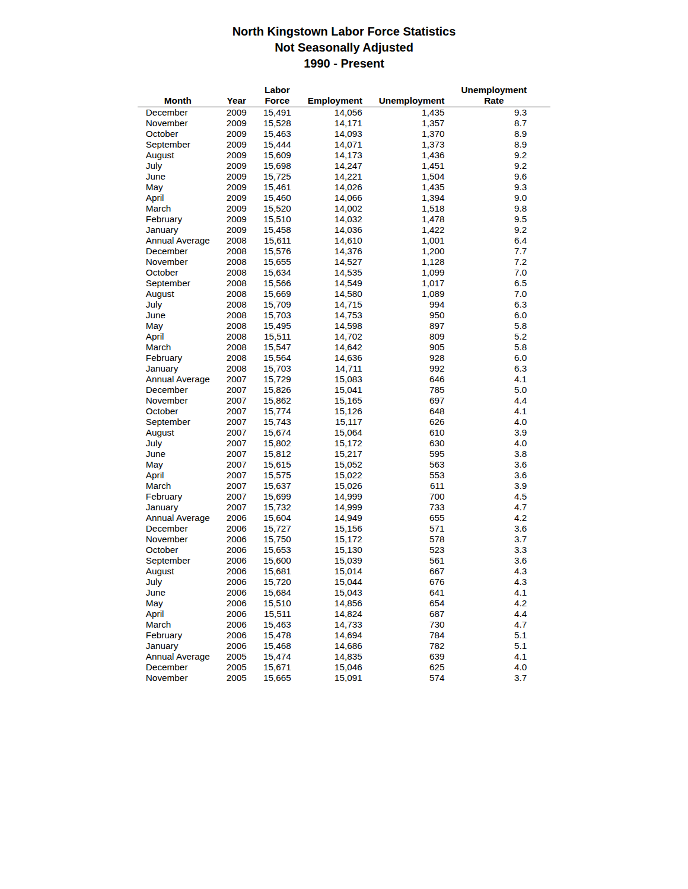North Kingstown Labor Force Statistics
Not Seasonally Adjusted
1990 - Present
| | | Labor | | | Unemployment |
| --- | --- | --- | --- | --- | --- |
| Month | Year | Force | Employment | Unemployment | Rate |
| December | 2009 | 15,491 | 14,056 | 1,435 | 9.3 |
| November | 2009 | 15,528 | 14,171 | 1,357 | 8.7 |
| October | 2009 | 15,463 | 14,093 | 1,370 | 8.9 |
| September | 2009 | 15,444 | 14,071 | 1,373 | 8.9 |
| August | 2009 | 15,609 | 14,173 | 1,436 | 9.2 |
| July | 2009 | 15,698 | 14,247 | 1,451 | 9.2 |
| June | 2009 | 15,725 | 14,221 | 1,504 | 9.6 |
| May | 2009 | 15,461 | 14,026 | 1,435 | 9.3 |
| April | 2009 | 15,460 | 14,066 | 1,394 | 9.0 |
| March | 2009 | 15,520 | 14,002 | 1,518 | 9.8 |
| February | 2009 | 15,510 | 14,032 | 1,478 | 9.5 |
| January | 2009 | 15,458 | 14,036 | 1,422 | 9.2 |
| Annual Average | 2008 | 15,611 | 14,610 | 1,001 | 6.4 |
| December | 2008 | 15,576 | 14,376 | 1,200 | 7.7 |
| November | 2008 | 15,655 | 14,527 | 1,128 | 7.2 |
| October | 2008 | 15,634 | 14,535 | 1,099 | 7.0 |
| September | 2008 | 15,566 | 14,549 | 1,017 | 6.5 |
| August | 2008 | 15,669 | 14,580 | 1,089 | 7.0 |
| July | 2008 | 15,709 | 14,715 | 994 | 6.3 |
| June | 2008 | 15,703 | 14,753 | 950 | 6.0 |
| May | 2008 | 15,495 | 14,598 | 897 | 5.8 |
| April | 2008 | 15,511 | 14,702 | 809 | 5.2 |
| March | 2008 | 15,547 | 14,642 | 905 | 5.8 |
| February | 2008 | 15,564 | 14,636 | 928 | 6.0 |
| January | 2008 | 15,703 | 14,711 | 992 | 6.3 |
| Annual Average | 2007 | 15,729 | 15,083 | 646 | 4.1 |
| December | 2007 | 15,826 | 15,041 | 785 | 5.0 |
| November | 2007 | 15,862 | 15,165 | 697 | 4.4 |
| October | 2007 | 15,774 | 15,126 | 648 | 4.1 |
| September | 2007 | 15,743 | 15,117 | 626 | 4.0 |
| August | 2007 | 15,674 | 15,064 | 610 | 3.9 |
| July | 2007 | 15,802 | 15,172 | 630 | 4.0 |
| June | 2007 | 15,812 | 15,217 | 595 | 3.8 |
| May | 2007 | 15,615 | 15,052 | 563 | 3.6 |
| April | 2007 | 15,575 | 15,022 | 553 | 3.6 |
| March | 2007 | 15,637 | 15,026 | 611 | 3.9 |
| February | 2007 | 15,699 | 14,999 | 700 | 4.5 |
| January | 2007 | 15,732 | 14,999 | 733 | 4.7 |
| Annual Average | 2006 | 15,604 | 14,949 | 655 | 4.2 |
| December | 2006 | 15,727 | 15,156 | 571 | 3.6 |
| November | 2006 | 15,750 | 15,172 | 578 | 3.7 |
| October | 2006 | 15,653 | 15,130 | 523 | 3.3 |
| September | 2006 | 15,600 | 15,039 | 561 | 3.6 |
| August | 2006 | 15,681 | 15,014 | 667 | 4.3 |
| July | 2006 | 15,720 | 15,044 | 676 | 4.3 |
| June | 2006 | 15,684 | 15,043 | 641 | 4.1 |
| May | 2006 | 15,510 | 14,856 | 654 | 4.2 |
| April | 2006 | 15,511 | 14,824 | 687 | 4.4 |
| March | 2006 | 15,463 | 14,733 | 730 | 4.7 |
| February | 2006 | 15,478 | 14,694 | 784 | 5.1 |
| January | 2006 | 15,468 | 14,686 | 782 | 5.1 |
| Annual Average | 2005 | 15,474 | 14,835 | 639 | 4.1 |
| December | 2005 | 15,671 | 15,046 | 625 | 4.0 |
| November | 2005 | 15,665 | 15,091 | 574 | 3.7 |